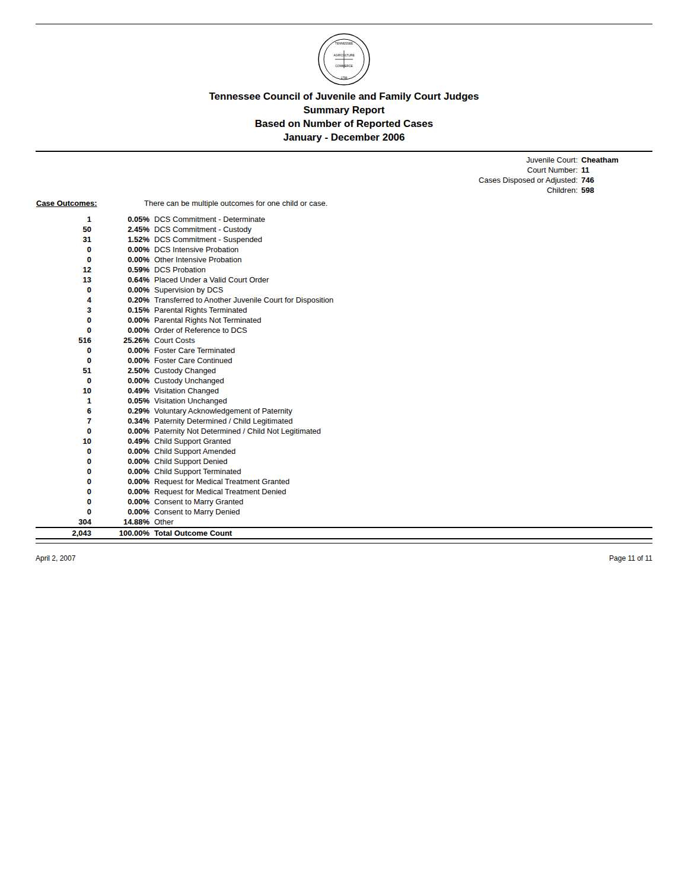TENNESSEE 1796 AGRICULTURE COMMERCE
Tennessee Council of Juvenile and Family Court Judges
Summary Report
Based on Number of Reported Cases
January - December 2006
Juvenile Court: Cheatham
Court Number: 11
Cases Disposed or Adjusted: 746
Children: 598
| Case Outcomes: | There can be multiple outcomes for one child or case. |
| 1 | 0.05% | DCS Commitment - Determinate |
| 50 | 2.45% | DCS Commitment - Custody |
| 31 | 1.52% | DCS Commitment - Suspended |
| 0 | 0.00% | DCS Intensive Probation |
| 0 | 0.00% | Other Intensive Probation |
| 12 | 0.59% | DCS Probation |
| 13 | 0.64% | Placed Under a Valid Court Order |
| 0 | 0.00% | Supervision by DCS |
| 4 | 0.20% | Transferred to Another Juvenile Court for Disposition |
| 3 | 0.15% | Parental Rights Terminated |
| 0 | 0.00% | Parental Rights Not Terminated |
| 0 | 0.00% | Order of Reference to DCS |
| 516 | 25.26% | Court Costs |
| 0 | 0.00% | Foster Care Terminated |
| 0 | 0.00% | Foster Care Continued |
| 51 | 2.50% | Custody Changed |
| 0 | 0.00% | Custody Unchanged |
| 10 | 0.49% | Visitation Changed |
| 1 | 0.05% | Visitation Unchanged |
| 6 | 0.29% | Voluntary Acknowledgement of Paternity |
| 7 | 0.34% | Paternity Determined / Child Legitimated |
| 0 | 0.00% | Paternity Not Determined / Child Not Legitimated |
| 10 | 0.49% | Child Support Granted |
| 0 | 0.00% | Child Support Amended |
| 0 | 0.00% | Child Support Denied |
| 0 | 0.00% | Child Support Terminated |
| 0 | 0.00% | Request for Medical Treatment Granted |
| 0 | 0.00% | Request for Medical Treatment Denied |
| 0 | 0.00% | Consent to Marry Granted |
| 0 | 0.00% | Consent to Marry Denied |
| 304 | 14.88% | Other |
| 2,043 | 100.00% | Total Outcome Count |
April 2, 2007
Page 11 of 11